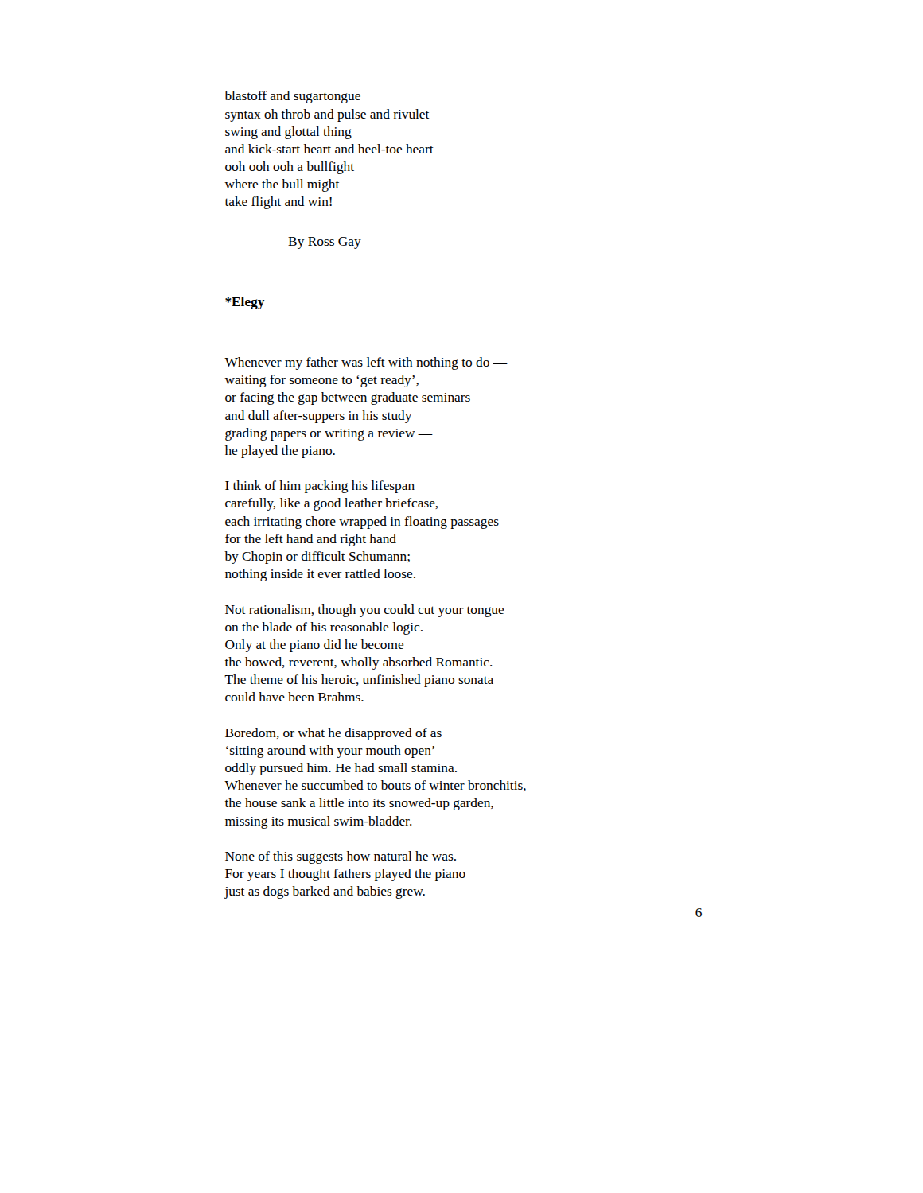blastoff and sugartongue syntax oh throb and pulse and rivulet swing and glottal thing and kick-start heart and heel-toe heart ooh ooh ooh a bullfight where the bull might take flight and win!
By Ross Gay
*Elegy
Whenever my father was left with nothing to do — waiting for someone to ‘get ready’, or facing the gap between graduate seminars and dull after-suppers in his study grading papers or writing a review — he played the piano.
I think of him packing his lifespan carefully, like a good leather briefcase, each irritating chore wrapped in floating passages for the left hand and right hand by Chopin or difficult Schumann; nothing inside it ever rattled loose.
Not rationalism, though you could cut your tongue on the blade of his reasonable logic. Only at the piano did he become the bowed, reverent, wholly absorbed Romantic. The theme of his heroic, unfinished piano sonata could have been Brahms.
Boredom, or what he disapproved of as ‘sitting around with your mouth open’ oddly pursued him. He had small stamina. Whenever he succumbed to bouts of winter bronchitis, the house sank a little into its snowed-up garden, missing its musical swim-bladder.
None of this suggests how natural he was. For years I thought fathers played the piano just as dogs barked and babies grew.
6